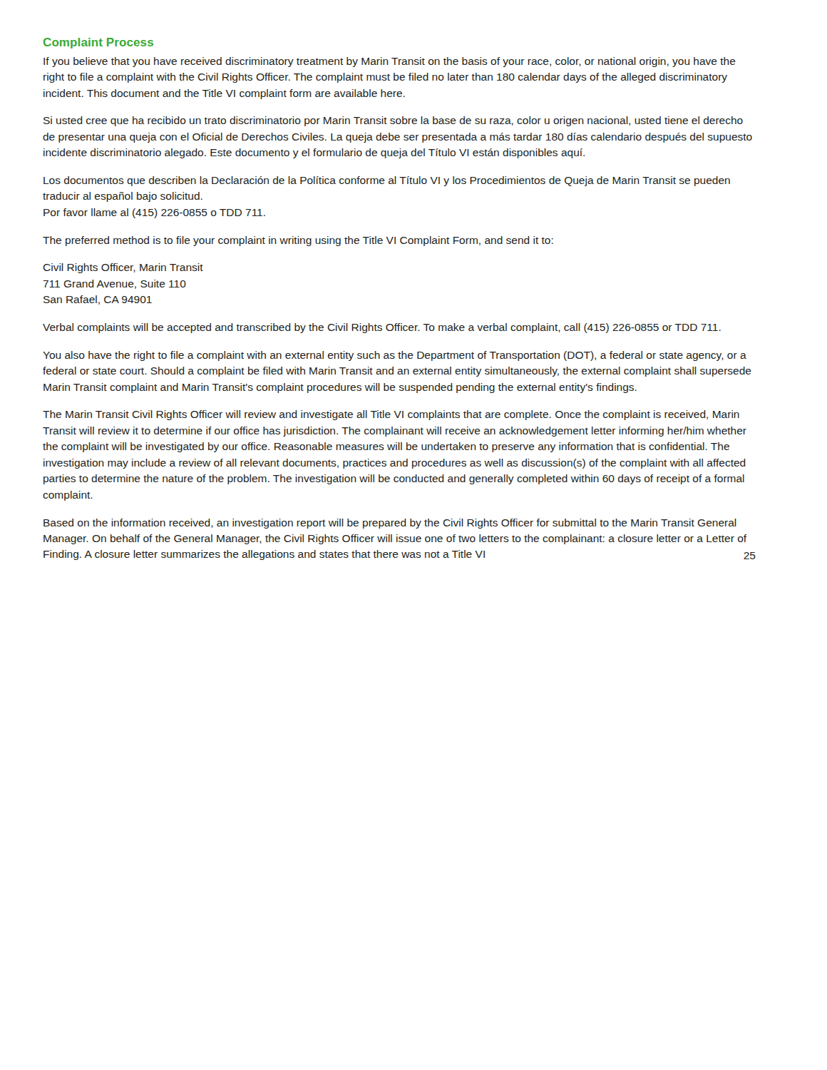Complaint Process
If you believe that you have received discriminatory treatment by Marin Transit on the basis of your race, color, or national origin, you have the right to file a complaint with the Civil Rights Officer. The complaint must be filed no later than 180 calendar days of the alleged discriminatory incident. This document and the Title VI complaint form are available here.
Si usted cree que ha recibido un trato discriminatorio por Marin Transit sobre la base de su raza, color u origen nacional, usted tiene el derecho de presentar una queja con el Oficial de Derechos Civiles. La queja debe ser presentada a más tardar 180 días calendario después del supuesto incidente discriminatorio alegado. Este documento y el formulario de queja del Título VI están disponibles aquí.
Los documentos que describen la Declaración de la Política conforme al Título VI y los Procedimientos de Queja de Marin Transit se pueden traducir al español bajo solicitud.
Por favor llame al (415) 226-0855 o TDD 711.
The preferred method is to file your complaint in writing using the Title VI Complaint Form, and send it to:
Civil Rights Officer, Marin Transit 711 Grand Avenue, Suite 110 San Rafael, CA 94901
Verbal complaints will be accepted and transcribed by the Civil Rights Officer. To make a verbal complaint, call (415) 226-0855 or TDD 711.
You also have the right to file a complaint with an external entity such as the Department of Transportation (DOT), a federal or state agency, or a federal or state court. Should a complaint be filed with Marin Transit and an external entity simultaneously, the external complaint shall supersede Marin Transit complaint and Marin Transit's complaint procedures will be suspended pending the external entity's findings.
The Marin Transit Civil Rights Officer will review and investigate all Title VI complaints that are complete. Once the complaint is received, Marin Transit will review it to determine if our office has jurisdiction. The complainant will receive an acknowledgement letter informing her/him whether the complaint will be investigated by our office. Reasonable measures will be undertaken to preserve any information that is confidential. The investigation may include a review of all relevant documents, practices and procedures as well as discussion(s) of the complaint with all affected parties to determine the nature of the problem. The investigation will be conducted and generally completed within 60 days of receipt of a formal complaint.
Based on the information received, an investigation report will be prepared by the Civil Rights Officer for submittal to the Marin Transit General Manager. On behalf of the General Manager, the Civil Rights Officer will issue one of two letters to the complainant: a closure letter or a Letter of Finding. A closure letter summarizes the allegations and states that there was not a Title VI
25